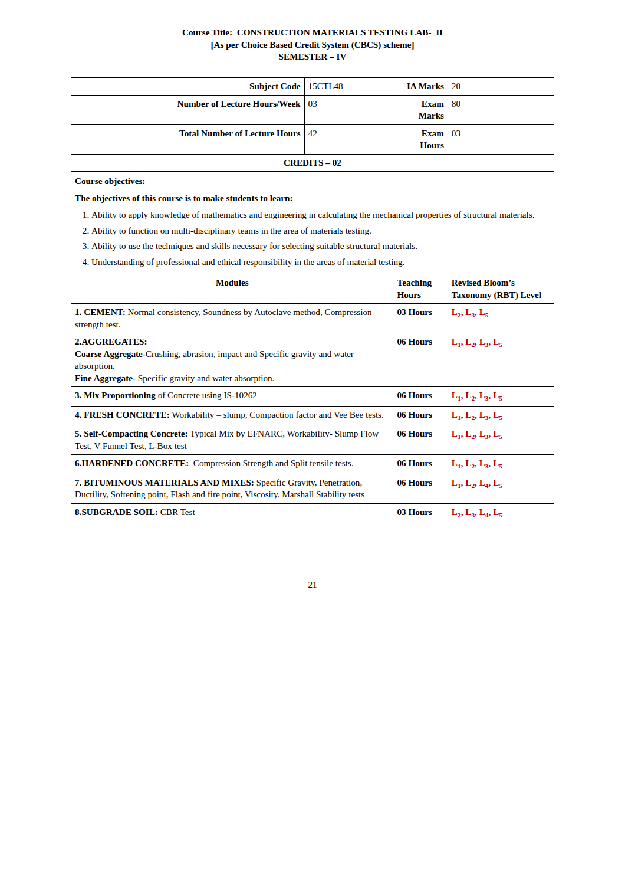| Course Title: CONSTRUCTION MATERIALS TESTING LAB- II [As per Choice Based Credit System (CBCS) scheme] SEMESTER – IV |
| Subject Code | 15CTL48 | IA Marks | 20 |
| Number of Lecture Hours/Week | 03 | Exam Marks | 80 |
| Total Number of Lecture Hours | 42 | Exam Hours | 03 |
| CREDITS – 02 |
| Course objectives: The objectives of this course is to make students to learn: Ability to apply knowledge of mathematics and engineering in calculating the mechanical properties of structural materials. Ability to function on multi-disciplinary teams in the area of materials testing. Ability to use the techniques and skills necessary for selecting suitable structural materials. Understanding of professional and ethical responsibility in the areas of material testing. |
| Modules | Teaching Hours | Revised Bloom’s Taxonomy (RBT) Level |
| 1. CEMENT: Normal consistency, Soundness by Autoclave method, Compression strength test. | 03 Hours | L 2 , L 3 , L 5 |
| 2.AGGREGATES: Coarse Aggregate- Crushing, abrasion, impact and Specific gravity and water absorption. Fine Aggregate- Specific gravity and water absorption. | 06 Hours | L 1 , L 2 , L 3 , L 5 |
| 3. Mix Proportioning of Concrete using IS-10262 | 06 Hours | L 1 , L 2 , L 3 , L 5 |
| 4. FRESH CONCRETE: Workability – slump, Compaction factor and Vee Bee tests. | 06 Hours | L 1 , L 2 , L 3 , L 5 |
| 5. Self-Compacting Concrete: Typical Mix by EFNARC, Workability- Slump Flow Test, V Funnel Test, L-Box test | 06 Hours | L 1 , L 2 , L 3 , L 5 |
| 6.HARDENED CONCRETE: Compression Strength and Split tensile tests. | 06 Hours | L 1 , L 2 , L 3 , L 5 |
| 7. BITUMINOUS MATERIALS AND MIXES: Specific Gravity, Penetration, Ductility, Softening point, Flash and fire point, Viscosity. Marshall Stability tests | 06 Hours | L 1 , L 2 , L 4 , L 5 |
| 8.SUBGRADE SOIL: CBR Test | 03 Hours | L 2 , L 3 , L 4 , L 5 |
21